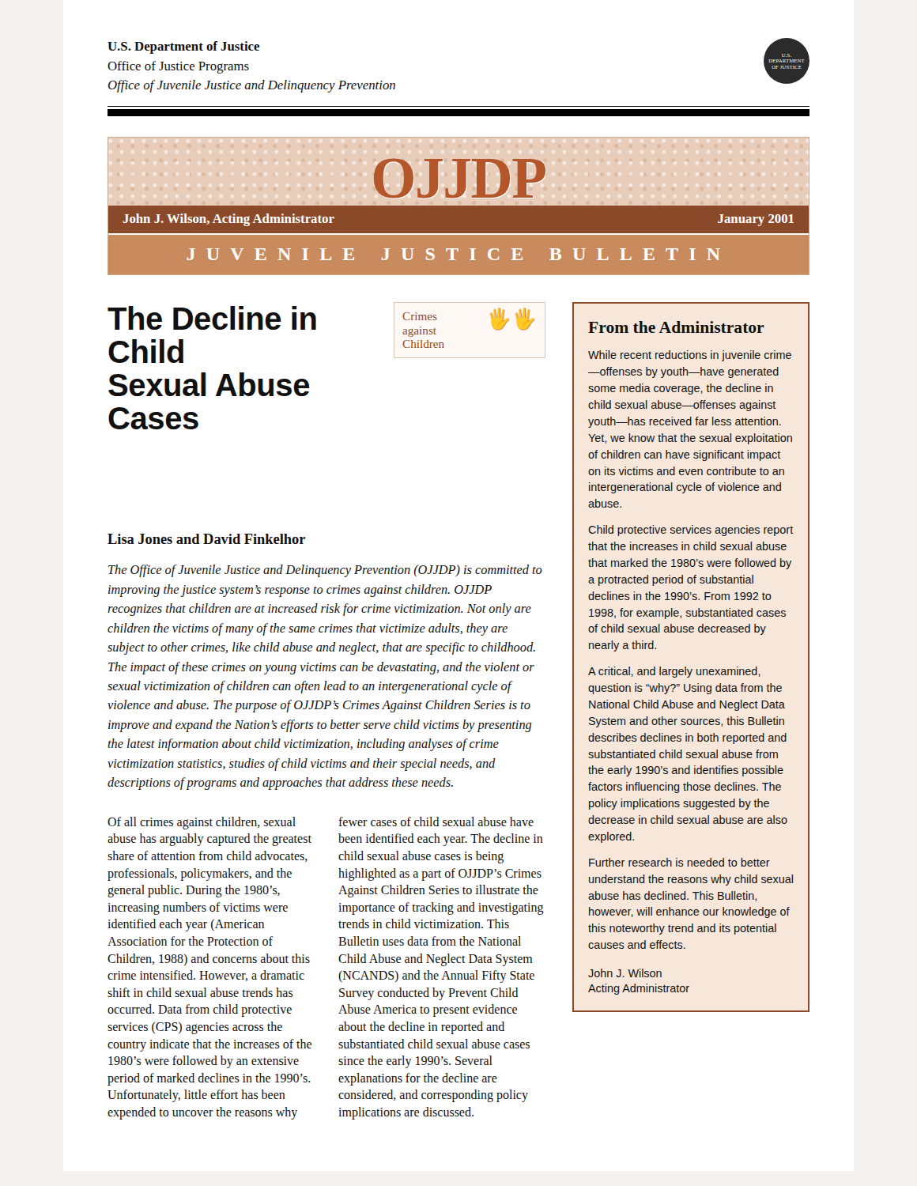U.S. Department of Justice
Office of Justice Programs
Office of Juvenile Justice and Delinquency Prevention
U.S.
DEPARTMENT
OF JUSTICE
OJJDP
John J. Wilson, Acting Administrator January 2001
JUVENILE JUSTICE BULLETIN
The Decline in Child
Sexual Abuse Cases
🖐🖐 Crimes
against
Children
Lisa Jones and David Finkelhor
The Office of Juvenile Justice and Delinquency Prevention (OJJDP) is committed to improving the justice system’s response to crimes against children. OJJDP recognizes that children are at increased risk for crime victimization. Not only are children the victims of many of the same crimes that victimize adults, they are subject to other crimes, like child abuse and neglect, that are specific to childhood. The impact of these crimes on young victims can be devastating, and the violent or sexual victimization of children can often lead to an intergenerational cycle of violence and abuse. The purpose of OJJDP’s Crimes Against Children Series is to improve and expand the Nation’s efforts to better serve child victims by presenting the latest information about child victimization, including analyses of crime victimization statistics, studies of child victims and their special needs, and descriptions of programs and approaches that address these needs.
Of all crimes against children, sexual abuse has arguably captured the greatest share of attention from child advocates, professionals, policymakers, and the general public. During the 1980’s, increasing numbers of victims were identified each year (American Association for the Protection of Children, 1988) and concerns about this crime intensified. However, a dramatic shift in child sexual abuse trends has occurred. Data from child protective services (CPS) agencies across the country indicate that the increases of the 1980’s were followed by an extensive period of marked declines in the 1990’s. Unfortunately, little effort has been expended to uncover the reasons why fewer cases of child sexual abuse have been identified each year. The decline in child sexual abuse cases is being highlighted as a part of OJJDP’s Crimes Against Children Series to illustrate the importance of tracking and investigating trends in child victimization. This Bulletin uses data from the National Child Abuse and Neglect Data System (NCANDS) and the Annual Fifty State Survey conducted by Prevent Child Abuse America to present evidence about the decline in reported and substantiated child sexual abuse cases since the early 1990’s. Several explanations for the decline are considered, and corresponding policy implications are discussed.
From the Administrator
While recent reductions in juvenile crime—offenses by youth—have generated some media coverage, the decline in child sexual abuse—offenses against youth—has received far less attention. Yet, we know that the sexual exploitation of children can have significant impact on its victims and even contribute to an intergenerational cycle of violence and abuse.
Child protective services agencies report that the increases in child sexual abuse that marked the 1980’s were followed by a protracted period of substantial declines in the 1990’s. From 1992 to 1998, for example, substantiated cases of child sexual abuse decreased by nearly a third.
A critical, and largely unexamined, question is “why?” Using data from the National Child Abuse and Neglect Data System and other sources, this Bulletin describes declines in both reported and substantiated child sexual abuse from the early 1990’s and identifies possible factors influencing those declines. The policy implications suggested by the decrease in child sexual abuse are also explored.
Further research is needed to better understand the reasons why child sexual abuse has declined. This Bulletin, however, will enhance our knowledge of this noteworthy trend and its potential causes and effects.
John J. Wilson
Acting Administrator